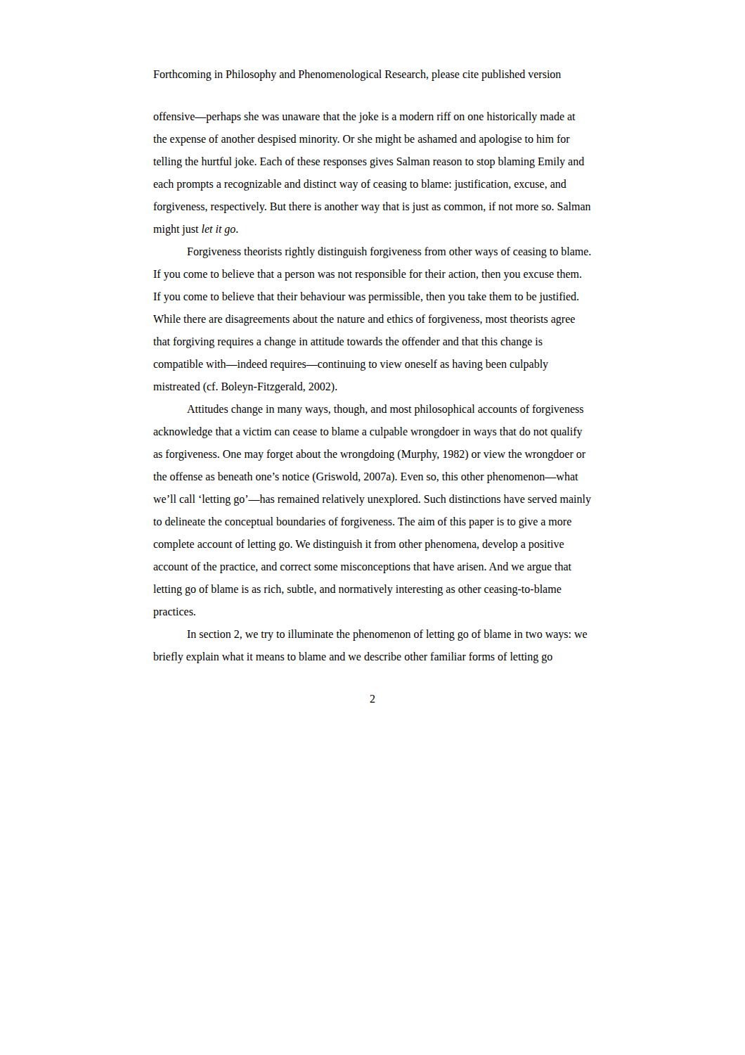Forthcoming in Philosophy and Phenomenological Research, please cite published version
offensive—perhaps she was unaware that the joke is a modern riff on one historically made at the expense of another despised minority. Or she might be ashamed and apologise to him for telling the hurtful joke. Each of these responses gives Salman reason to stop blaming Emily and each prompts a recognizable and distinct way of ceasing to blame: justification, excuse, and forgiveness, respectively. But there is another way that is just as common, if not more so. Salman might just let it go.
Forgiveness theorists rightly distinguish forgiveness from other ways of ceasing to blame. If you come to believe that a person was not responsible for their action, then you excuse them. If you come to believe that their behaviour was permissible, then you take them to be justified. While there are disagreements about the nature and ethics of forgiveness, most theorists agree that forgiving requires a change in attitude towards the offender and that this change is compatible with—indeed requires—continuing to view oneself as having been culpably mistreated (cf. Boleyn-Fitzgerald, 2002).
Attitudes change in many ways, though, and most philosophical accounts of forgiveness acknowledge that a victim can cease to blame a culpable wrongdoer in ways that do not qualify as forgiveness. One may forget about the wrongdoing (Murphy, 1982) or view the wrongdoer or the offense as beneath one’s notice (Griswold, 2007a). Even so, this other phenomenon—what we’ll call ‘letting go’—has remained relatively unexplored. Such distinctions have served mainly to delineate the conceptual boundaries of forgiveness. The aim of this paper is to give a more complete account of letting go. We distinguish it from other phenomena, develop a positive account of the practice, and correct some misconceptions that have arisen. And we argue that letting go of blame is as rich, subtle, and normatively interesting as other ceasing-to-blame practices.
In section 2, we try to illuminate the phenomenon of letting go of blame in two ways: we briefly explain what it means to blame and we describe other familiar forms of letting go
2